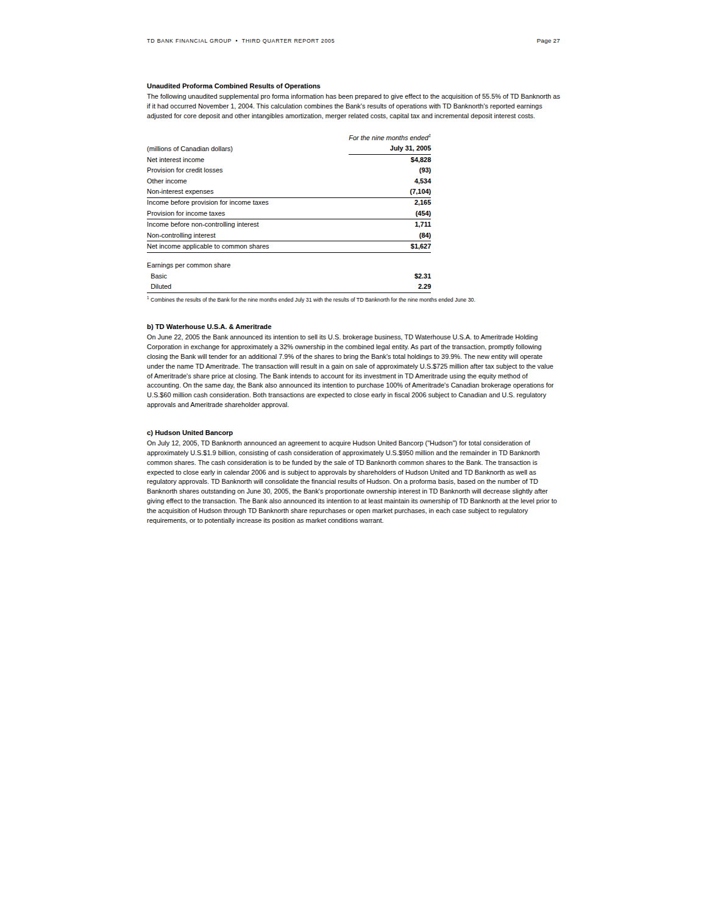TD BANK FINANCIAL GROUP • THIRD QUARTER REPORT 2005
Page 27
Unaudited Proforma Combined Results of Operations
The following unaudited supplemental pro forma information has been prepared to give effect to the acquisition of 55.5% of TD Banknorth as if it had occurred November 1, 2004. This calculation combines the Bank's results of operations with TD Banknorth's reported earnings adjusted for core deposit and other intangibles amortization, merger related costs, capital tax and incremental deposit interest costs.
| | For the nine months ended 1 |
| (millions of Canadian dollars) | July 31, 2005 |
| Net interest income | $4,828 |
| Provision for credit losses | (93) |
| Other income | 4,534 |
| Non-interest expenses | (7,104) |
| Income before provision for income taxes | 2,165 |
| Provision for income taxes | (454) |
| Income before non-controlling interest | 1,711 |
| Non-controlling interest | (84) |
| Net income applicable to common shares | $1,627 |
| Earnings per common share | |
| Basic | $2.31 |
| Diluted | 2.29 |
1 Combines the results of the Bank for the nine months ended July 31 with the results of TD Banknorth for the nine months ended June 30.
b) TD Waterhouse U.S.A. & Ameritrade
On June 22, 2005 the Bank announced its intention to sell its U.S. brokerage business, TD Waterhouse U.S.A. to Ameritrade Holding Corporation in exchange for approximately a 32% ownership in the combined legal entity. As part of the transaction, promptly following closing the Bank will tender for an additional 7.9% of the shares to bring the Bank's total holdings to 39.9%. The new entity will operate under the name TD Ameritrade. The transaction will result in a gain on sale of approximately U.S.$725 million after tax subject to the value of Ameritrade's share price at closing. The Bank intends to account for its investment in TD Ameritrade using the equity method of accounting. On the same day, the Bank also announced its intention to purchase 100% of Ameritrade's Canadian brokerage operations for U.S.$60 million cash consideration. Both transactions are expected to close early in fiscal 2006 subject to Canadian and U.S. regulatory approvals and Ameritrade shareholder approval.
c) Hudson United Bancorp
On July 12, 2005, TD Banknorth announced an agreement to acquire Hudson United Bancorp ("Hudson") for total consideration of approximately U.S.$1.9 billion, consisting of cash consideration of approximately U.S.$950 million and the remainder in TD Banknorth common shares. The cash consideration is to be funded by the sale of TD Banknorth common shares to the Bank. The transaction is expected to close early in calendar 2006 and is subject to approvals by shareholders of Hudson United and TD Banknorth as well as regulatory approvals. TD Banknorth will consolidate the financial results of Hudson. On a proforma basis, based on the number of TD Banknorth shares outstanding on June 30, 2005, the Bank's proportionate ownership interest in TD Banknorth will decrease slightly after giving effect to the transaction. The Bank also announced its intention to at least maintain its ownership of TD Banknorth at the level prior to the acquisition of Hudson through TD Banknorth share repurchases or open market purchases, in each case subject to regulatory requirements, or to potentially increase its position as market conditions warrant.